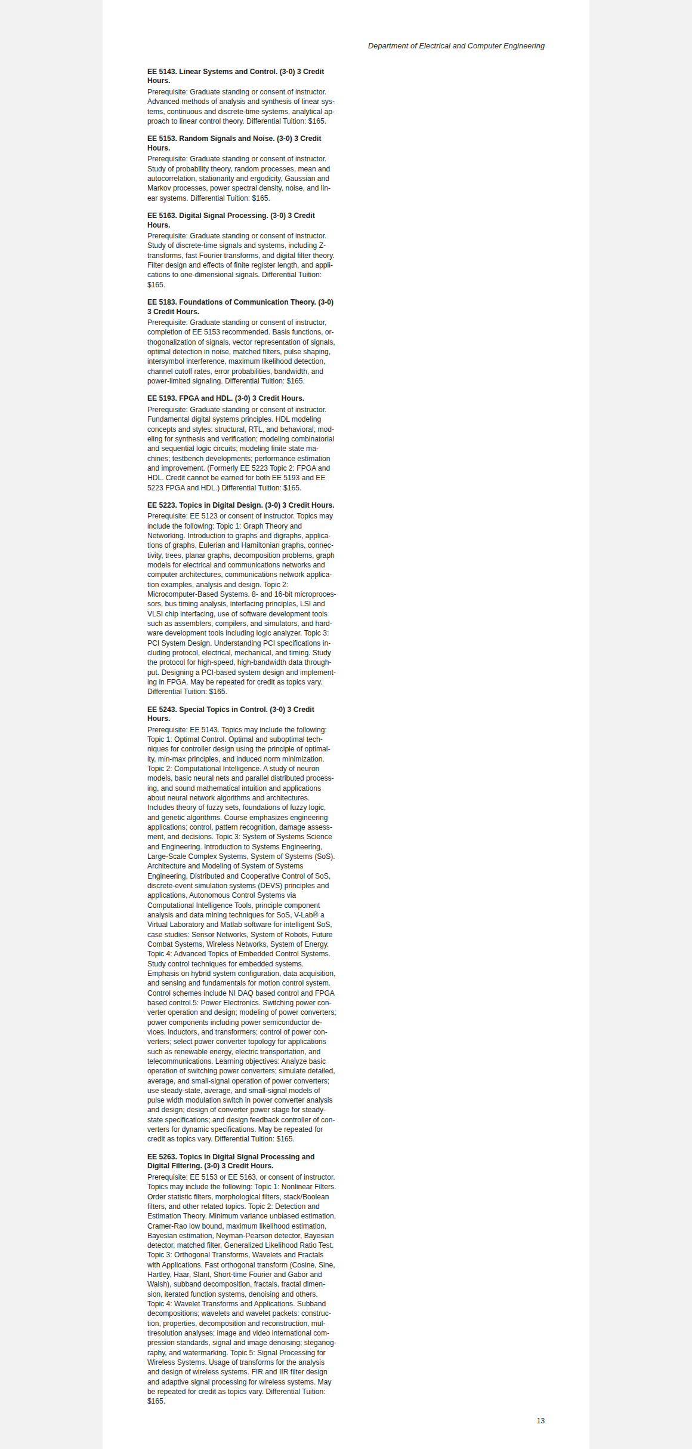Department of Electrical and Computer Engineering
EE 5143. Linear Systems and Control. (3-0) 3 Credit Hours.
Prerequisite: Graduate standing or consent of instructor. Advanced methods of analysis and synthesis of linear systems, continuous and discrete-time systems, analytical approach to linear control theory. Differential Tuition: $165.
EE 5153. Random Signals and Noise. (3-0) 3 Credit Hours.
Prerequisite: Graduate standing or consent of instructor. Study of probability theory, random processes, mean and autocorrelation, stationarity and ergodicity, Gaussian and Markov processes, power spectral density, noise, and linear systems. Differential Tuition: $165.
EE 5163. Digital Signal Processing. (3-0) 3 Credit Hours.
Prerequisite: Graduate standing or consent of instructor. Study of discrete-time signals and systems, including Z-transforms, fast Fourier transforms, and digital filter theory. Filter design and effects of finite register length, and applications to one-dimensional signals. Differential Tuition: $165.
EE 5183. Foundations of Communication Theory. (3-0) 3 Credit Hours.
Prerequisite: Graduate standing or consent of instructor, completion of EE 5153 recommended. Basis functions, orthogonalization of signals, vector representation of signals, optimal detection in noise, matched filters, pulse shaping, intersymbol interference, maximum likelihood detection, channel cutoff rates, error probabilities, bandwidth, and power-limited signaling. Differential Tuition: $165.
EE 5193. FPGA and HDL. (3-0) 3 Credit Hours.
Prerequisite: Graduate standing or consent of instructor. Fundamental digital systems principles. HDL modeling concepts and styles: structural, RTL, and behavioral; modeling for synthesis and verification; modeling combinatorial and sequential logic circuits; modeling finite state machines; testbench developments; performance estimation and improvement. (Formerly EE 5223 Topic 2: FPGA and HDL. Credit cannot be earned for both EE 5193 and EE 5223 FPGA and HDL.) Differential Tuition: $165.
EE 5223. Topics in Digital Design. (3-0) 3 Credit Hours.
Prerequisite: EE 5123 or consent of instructor. Topics may include the following: Topic 1: Graph Theory and Networking. Introduction to graphs and digraphs, applications of graphs, Eulerian and Hamiltonian graphs, connectivity, trees, planar graphs, decomposition problems, graph models for electrical and communications networks and computer architectures, communications network application examples, analysis and design. Topic 2: Microcomputer-Based Systems. 8- and 16-bit microprocessors, bus timing analysis, interfacing principles, LSI and VLSI chip interfacing, use of software development tools such as assemblers, compilers, and simulators, and hardware development tools including logic analyzer. Topic 3: PCI System Design. Understanding PCI specifications including protocol, electrical, mechanical, and timing. Study the protocol for high-speed, high-bandwidth data throughput. Designing a PCI-based system design and implementing in FPGA. May be repeated for credit as topics vary. Differential Tuition: $165.
EE 5243. Special Topics in Control. (3-0) 3 Credit Hours.
Prerequisite: EE 5143. Topics may include the following: Topic 1: Optimal Control. Optimal and suboptimal techniques for controller design using the principle of optimality, min-max principles, and induced norm minimization. Topic 2: Computational Intelligence. A study of neuron models, basic neural nets and parallel distributed processing, and sound mathematical intuition and applications about neural network algorithms and architectures. Includes theory of fuzzy sets, foundations of fuzzy logic, and genetic algorithms. Course emphasizes engineering applications; control, pattern recognition, damage assessment, and decisions. Topic 3: System of Systems Science and Engineering. Introduction to Systems Engineering, Large-Scale Complex Systems, System of Systems (SoS). Architecture and Modeling of System of Systems Engineering, Distributed and Cooperative Control of SoS, discrete-event simulation systems (DEVS) principles and applications, Autonomous Control Systems via Computational Intelligence Tools, principle component analysis and data mining techniques for SoS, V-Lab® a Virtual Laboratory and Matlab software for intelligent SoS, case studies: Sensor Networks, System of Robots, Future Combat Systems, Wireless Networks, System of Energy. Topic 4: Advanced Topics of Embedded Control Systems. Study control techniques for embedded systems. Emphasis on hybrid system configuration, data acquisition, and sensing and fundamentals for motion control system. Control schemes include NI DAQ based control and FPGA based control.5: Power Electronics. Switching power converter operation and design; modeling of power converters; power components including power semiconductor devices, inductors, and transformers; control of power converters; select power converter topology for applications such as renewable energy, electric transportation, and telecommunications. Learning objectives: Analyze basic operation of switching power converters; simulate detailed, average, and small-signal operation of power converters; use steady-state, average, and small-signal models of pulse width modulation switch in power converter analysis and design; design of converter power stage for steady-state specifications; and design feedback controller of converters for dynamic specifications. May be repeated for credit as topics vary. Differential Tuition: $165.
EE 5263. Topics in Digital Signal Processing and Digital Filtering. (3-0) 3 Credit Hours.
Prerequisite: EE 5153 or EE 5163, or consent of instructor. Topics may include the following: Topic 1: Nonlinear Filters. Order statistic filters, morphological filters, stack/Boolean filters, and other related topics. Topic 2: Detection and Estimation Theory. Minimum variance unbiased estimation, Cramer-Rao low bound, maximum likelihood estimation, Bayesian estimation, Neyman-Pearson detector, Bayesian detector, matched filter, Generalized Likelihood Ratio Test. Topic 3: Orthogonal Transforms, Wavelets and Fractals with Applications. Fast orthogonal transform (Cosine, Sine, Hartley, Haar, Slant, Short-time Fourier and Gabor and Walsh), subband decomposition, fractals, fractal dimension, iterated function systems, denoising and others. Topic 4: Wavelet Transforms and Applications. Subband decompositions; wavelets and wavelet packets: construction, properties, decomposition and reconstruction, multiresolution analyses; image and video international compression standards, signal and image denoising; steganography, and watermarking. Topic 5: Signal Processing for Wireless Systems. Usage of transforms for the analysis and design of wireless systems. FIR and IIR filter design and adaptive signal processing for wireless systems. May be repeated for credit as topics vary. Differential Tuition: $165.
13